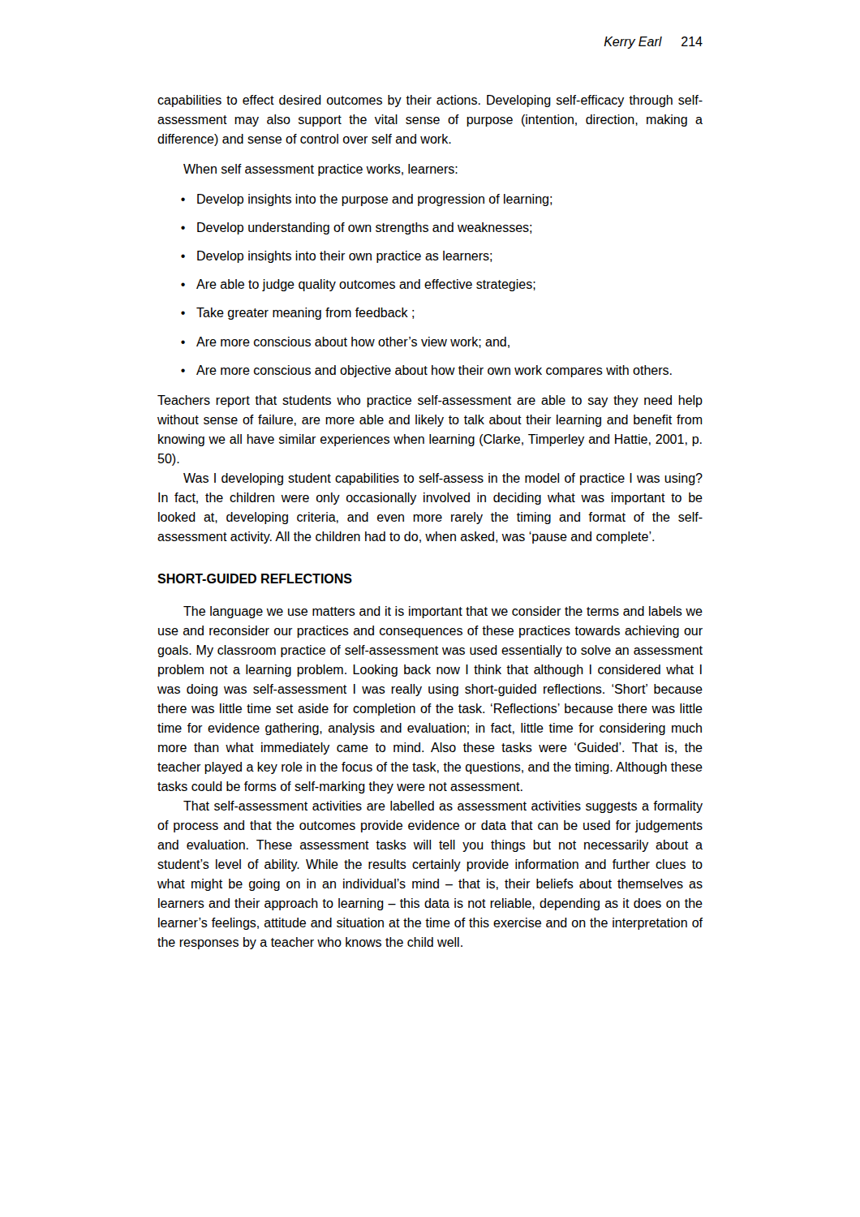Kerry Earl 214
capabilities to effect desired outcomes by their actions. Developing self-efficacy through self-assessment may also support the vital sense of purpose (intention, direction, making a difference) and sense of control over self and work.
When self assessment practice works, learners:
Develop insights into the purpose and progression of learning;
Develop understanding of own strengths and weaknesses;
Develop insights into their own practice as learners;
Are able to judge quality outcomes and effective strategies;
Take greater meaning from feedback ;
Are more conscious about how other’s view work; and,
Are more conscious and objective about how their own work compares with others.
Teachers report that students who practice self-assessment are able to say they need help without sense of failure, are more able and likely to talk about their learning and benefit from knowing we all have similar experiences when learning (Clarke, Timperley and Hattie, 2001, p. 50).
Was I developing student capabilities to self-assess in the model of practice I was using? In fact, the children were only occasionally involved in deciding what was important to be looked at, developing criteria, and even more rarely the timing and format of the self-assessment activity. All the children had to do, when asked, was ‘pause and complete’.
Short-Guided Reflections
The language we use matters and it is important that we consider the terms and labels we use and reconsider our practices and consequences of these practices towards achieving our goals. My classroom practice of self-assessment was used essentially to solve an assessment problem not a learning problem. Looking back now I think that although I considered what I was doing was self-assessment I was really using short-guided reflections. ‘Short’ because there was little time set aside for completion of the task. ‘Reflections’ because there was little time for evidence gathering, analysis and evaluation; in fact, little time for considering much more than what immediately came to mind. Also these tasks were ‘Guided’. That is, the teacher played a key role in the focus of the task, the questions, and the timing. Although these tasks could be forms of self-marking they were not assessment.
That self-assessment activities are labelled as assessment activities suggests a formality of process and that the outcomes provide evidence or data that can be used for judgements and evaluation. These assessment tasks will tell you things but not necessarily about a student’s level of ability. While the results certainly provide information and further clues to what might be going on in an individual’s mind – that is, their beliefs about themselves as learners and their approach to learning – this data is not reliable, depending as it does on the learner’s feelings, attitude and situation at the time of this exercise and on the interpretation of the responses by a teacher who knows the child well.